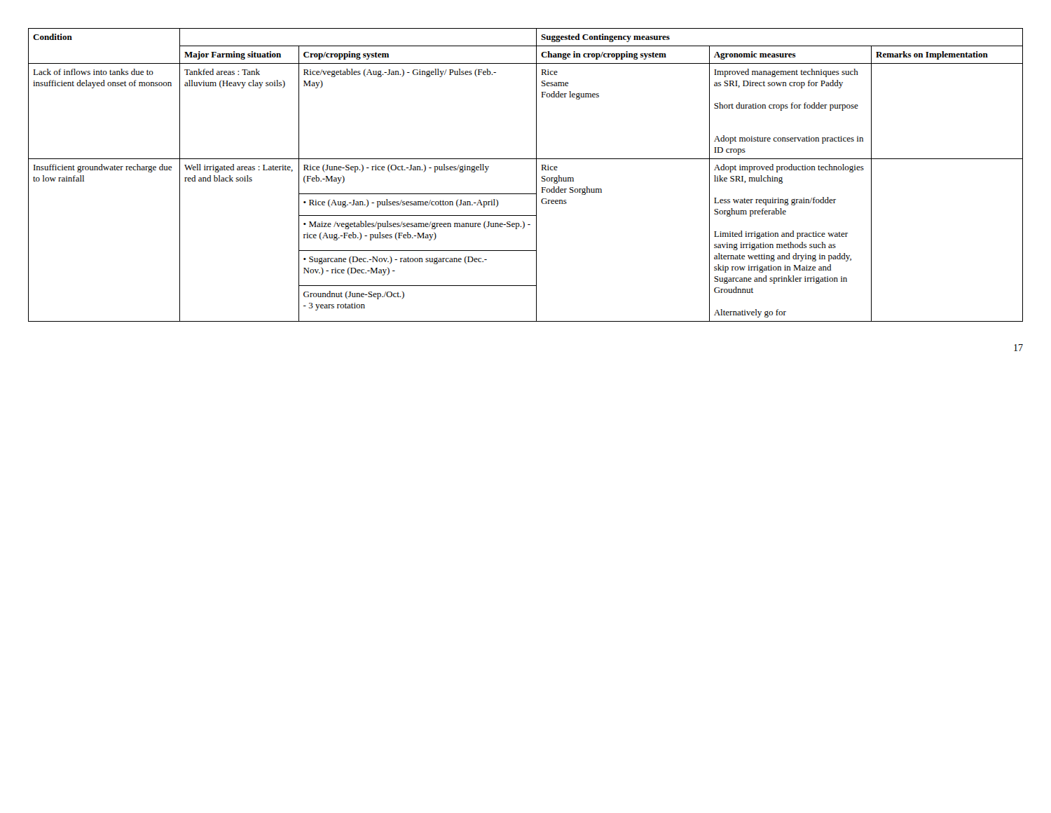| Condition | | Suggested Contingency measures |
| --- | --- | --- |
| Major Farming situation | Crop/cropping system | Change in crop/cropping system | Agronomic measures | Remarks on Implementation |
| Lack of inflows into tanks due to insufficient delayed onset of monsoon | Tankfed areas : Tank alluvium (Heavy clay soils) | Rice/vegetables (Aug.-Jan.) - Gingelly/ Pulses (Feb.- May) | Rice Sesame Fodder legumes | Improved management techniques such as SRI, Direct sown crop for Paddy Short duration crops for fodder purpose Adopt moisture conservation practices in ID crops | |
| Insufficient groundwater recharge due to low rainfall | Well irrigated areas : Laterite, red and black soils | Rice (June-Sep.) - rice (Oct.-Jan.) - pulses/gingelly (Feb.-May) | Rice Sorghum Fodder Sorghum Greens | Adopt improved production technologies like SRI, mulching Less water requiring grain/fodder Sorghum preferable Limited irrigation and practice water saving irrigation methods such as alternate wetting and drying in paddy, skip row irrigation in Maize and Sugarcane and sprinkler irrigation in Groudnnut Alternatively go for | |
| • Rice (Aug.-Jan.) - pulses/sesame/cotton (Jan.-April) |
| • Maize /vegetables/pulses/sesame/green manure (June-Sep.) - rice (Aug.-Feb.) - pulses (Feb.-May) |
| • Sugarcane (Dec.-Nov.) - ratoon sugarcane (Dec.- Nov.) - rice (Dec.-May) - |
| Groundnut (June-Sep./Oct.) - 3 years rotation |
17